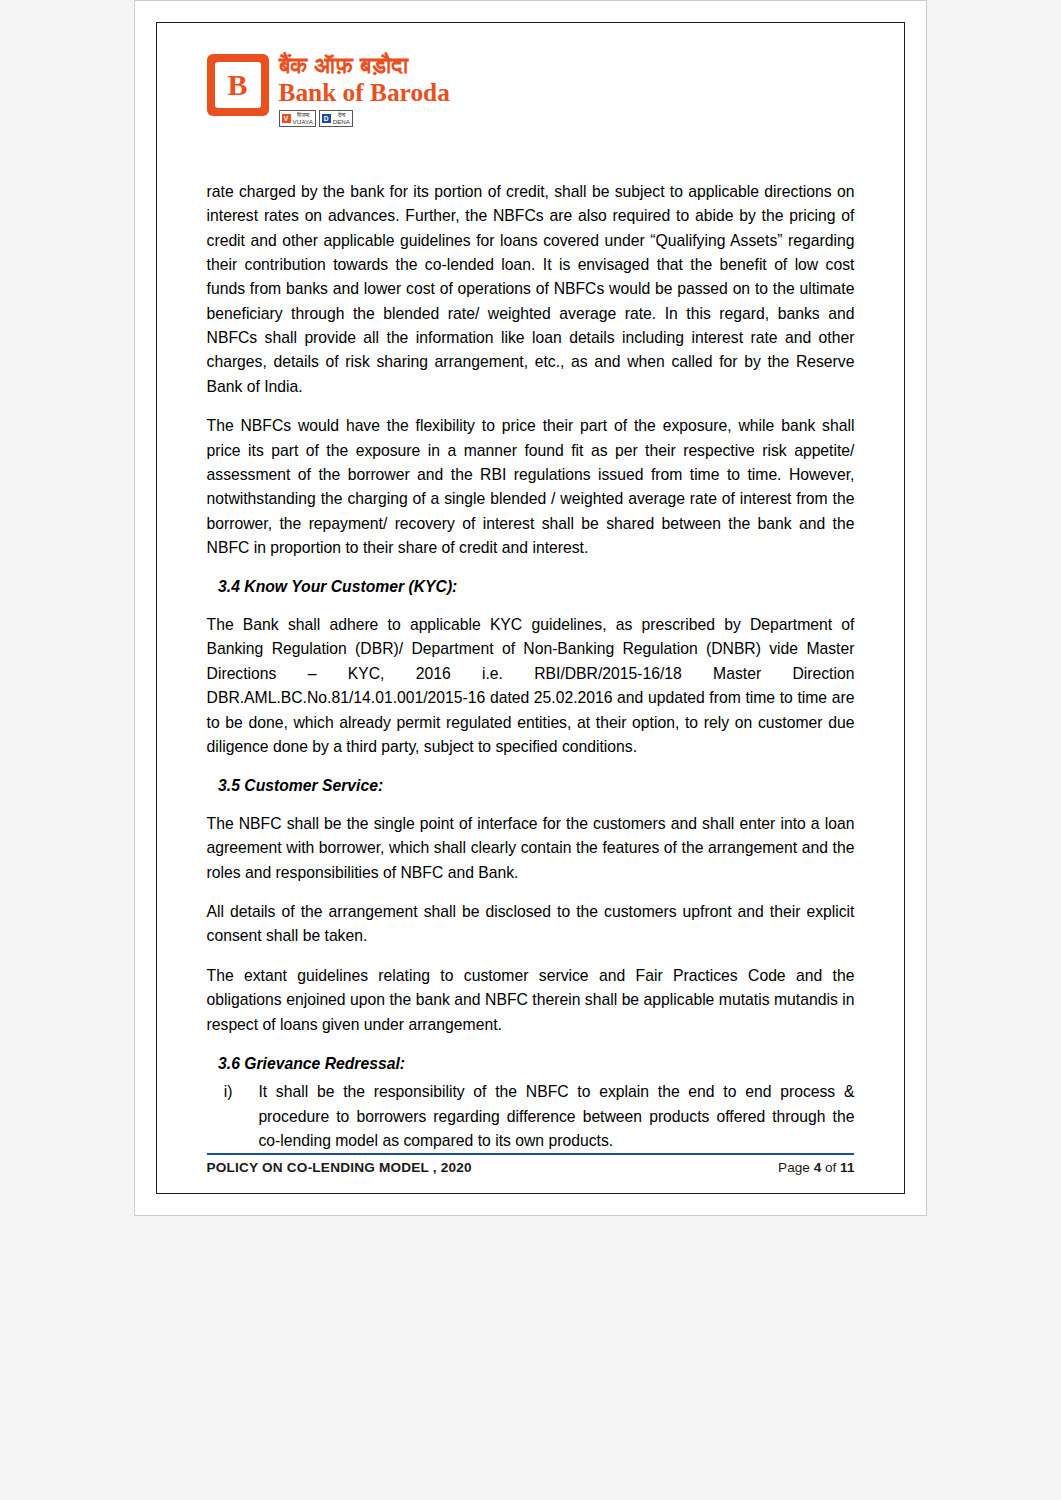B
बैंक ऑफ़ बड़ौदा
Bank of Baroda
V
विजयाVIJAYA
D
देनाDENA
rate charged by the bank for its portion of credit, shall be subject to applicable directions on interest rates on advances. Further, the NBFCs are also required to abide by the pricing of credit and other applicable guidelines for loans covered under “Qualifying Assets” regarding their contribution towards the co-lended loan. It is envisaged that the benefit of low cost funds from banks and lower cost of operations of NBFCs would be passed on to the ultimate beneficiary through the blended rate/ weighted average rate. In this regard, banks and NBFCs shall provide all the information like loan details including interest rate and other charges, details of risk sharing arrangement, etc., as and when called for by the Reserve Bank of India.
The NBFCs would have the flexibility to price their part of the exposure, while bank shall price its part of the exposure in a manner found fit as per their respective risk appetite/ assessment of the borrower and the RBI regulations issued from time to time. However, notwithstanding the charging of a single blended / weighted average rate of interest from the borrower, the repayment/ recovery of interest shall be shared between the bank and the NBFC in proportion to their share of credit and interest.
3.4 Know Your Customer (KYC):
The Bank shall adhere to applicable KYC guidelines, as prescribed by Department of Banking Regulation (DBR)/ Department of Non-Banking Regulation (DNBR) vide Master Directions – KYC, 2016 i.e. RBI/DBR/2015-16/18 Master Direction DBR.AML.BC.No.81/14.01.001/2015-16 dated 25.02.2016 and updated from time to time are to be done, which already permit regulated entities, at their option, to rely on customer due diligence done by a third party, subject to specified conditions.
3.5 Customer Service:
The NBFC shall be the single point of interface for the customers and shall enter into a loan agreement with borrower, which shall clearly contain the features of the arrangement and the roles and responsibilities of NBFC and Bank.
All details of the arrangement shall be disclosed to the customers upfront and their explicit consent shall be taken.
The extant guidelines relating to customer service and Fair Practices Code and the obligations enjoined upon the bank and NBFC therein shall be applicable mutatis mutandis in respect of loans given under arrangement.
3.6 Grievance Redressal:
It shall be the responsibility of the NBFC to explain the end to end process & procedure to borrowers regarding difference between products offered through the co-lending model as compared to its own products.
POLICY ON CO-LENDING MODEL , 2020
Page 4 of 11